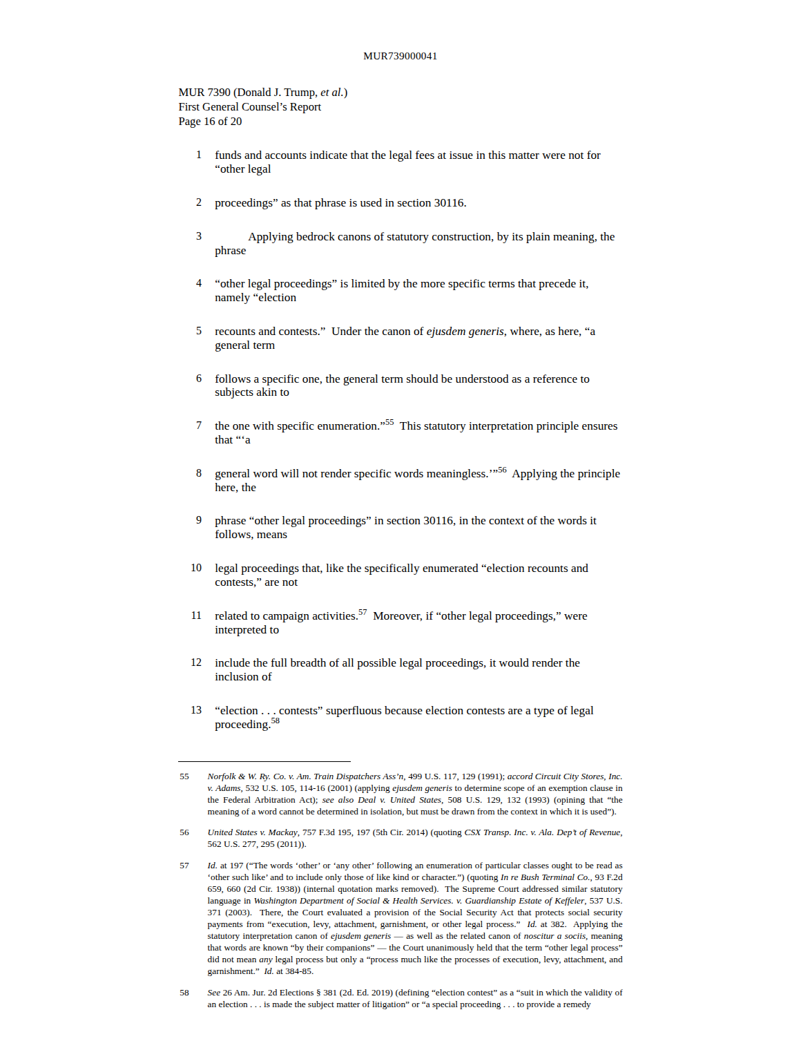MUR739000041
MUR 7390 (Donald J. Trump, et al.)
First General Counsel’s Report
Page 16 of 20
funds and accounts indicate that the legal fees at issue in this matter were not for “other legal
proceedings” as that phrase is used in section 30116.
Applying bedrock canons of statutory construction, by its plain meaning, the phrase
“other legal proceedings” is limited by the more specific terms that precede it, namely “election
recounts and contests.” Under the canon of ejusdem generis, where, as here, “a general term
follows a specific one, the general term should be understood as a reference to subjects akin to
the one with specific enumeration.”55 This statutory interpretation principle ensures that “‘a
general word will not render specific words meaningless.’”56 Applying the principle here, the
phrase “other legal proceedings” in section 30116, in the context of the words it follows, means
legal proceedings that, like the specifically enumerated “election recounts and contests,” are not
related to campaign activities.57 Moreover, if “other legal proceedings,” were interpreted to
include the full breadth of all possible legal proceedings, it would render the inclusion of
“election . . . contests” superfluous because election contests are a type of legal proceeding.58
55
Norfolk & W. Ry. Co. v. Am. Train Dispatchers Ass’n, 499 U.S. 117, 129 (1991); accord Circuit City Stores, Inc. v. Adams, 532 U.S. 105, 114-16 (2001) (applying ejusdem generis to determine scope of an exemption clause in the Federal Arbitration Act); see also Deal v. United States, 508 U.S. 129, 132 (1993) (opining that “the meaning of a word cannot be determined in isolation, but must be drawn from the context in which it is used”).
56
United States v. Mackay, 757 F.3d 195, 197 (5th Cir. 2014) (quoting CSX Transp. Inc. v. Ala. Dep’t of Revenue, 562 U.S. 277, 295 (2011)).
57
Id. at 197 (“The words ‘other’ or ‘any other’ following an enumeration of particular classes ought to be read as ‘other such like’ and to include only those of like kind or character.”) (quoting In re Bush Terminal Co., 93 F.2d 659, 660 (2d Cir. 1938)) (internal quotation marks removed). The Supreme Court addressed similar statutory language in Washington Department of Social & Health Services. v. Guardianship Estate of Keffeler, 537 U.S. 371 (2003). There, the Court evaluated a provision of the Social Security Act that protects social security payments from “execution, levy, attachment, garnishment, or other legal process.” Id. at 382. Applying the statutory interpretation canon of ejusdem generis — as well as the related canon of noscitur a sociis, meaning that words are known “by their companions” — the Court unanimously held that the term “other legal process” did not mean any legal process but only a “process much like the processes of execution, levy, attachment, and garnishment.” Id. at 384-85.
58
See 26 Am. Jur. 2d Elections § 381 (2d. Ed. 2019) (defining “election contest” as a “suit in which the validity of an election . . . is made the subject matter of litigation” or “a special proceeding . . . to provide a remedy